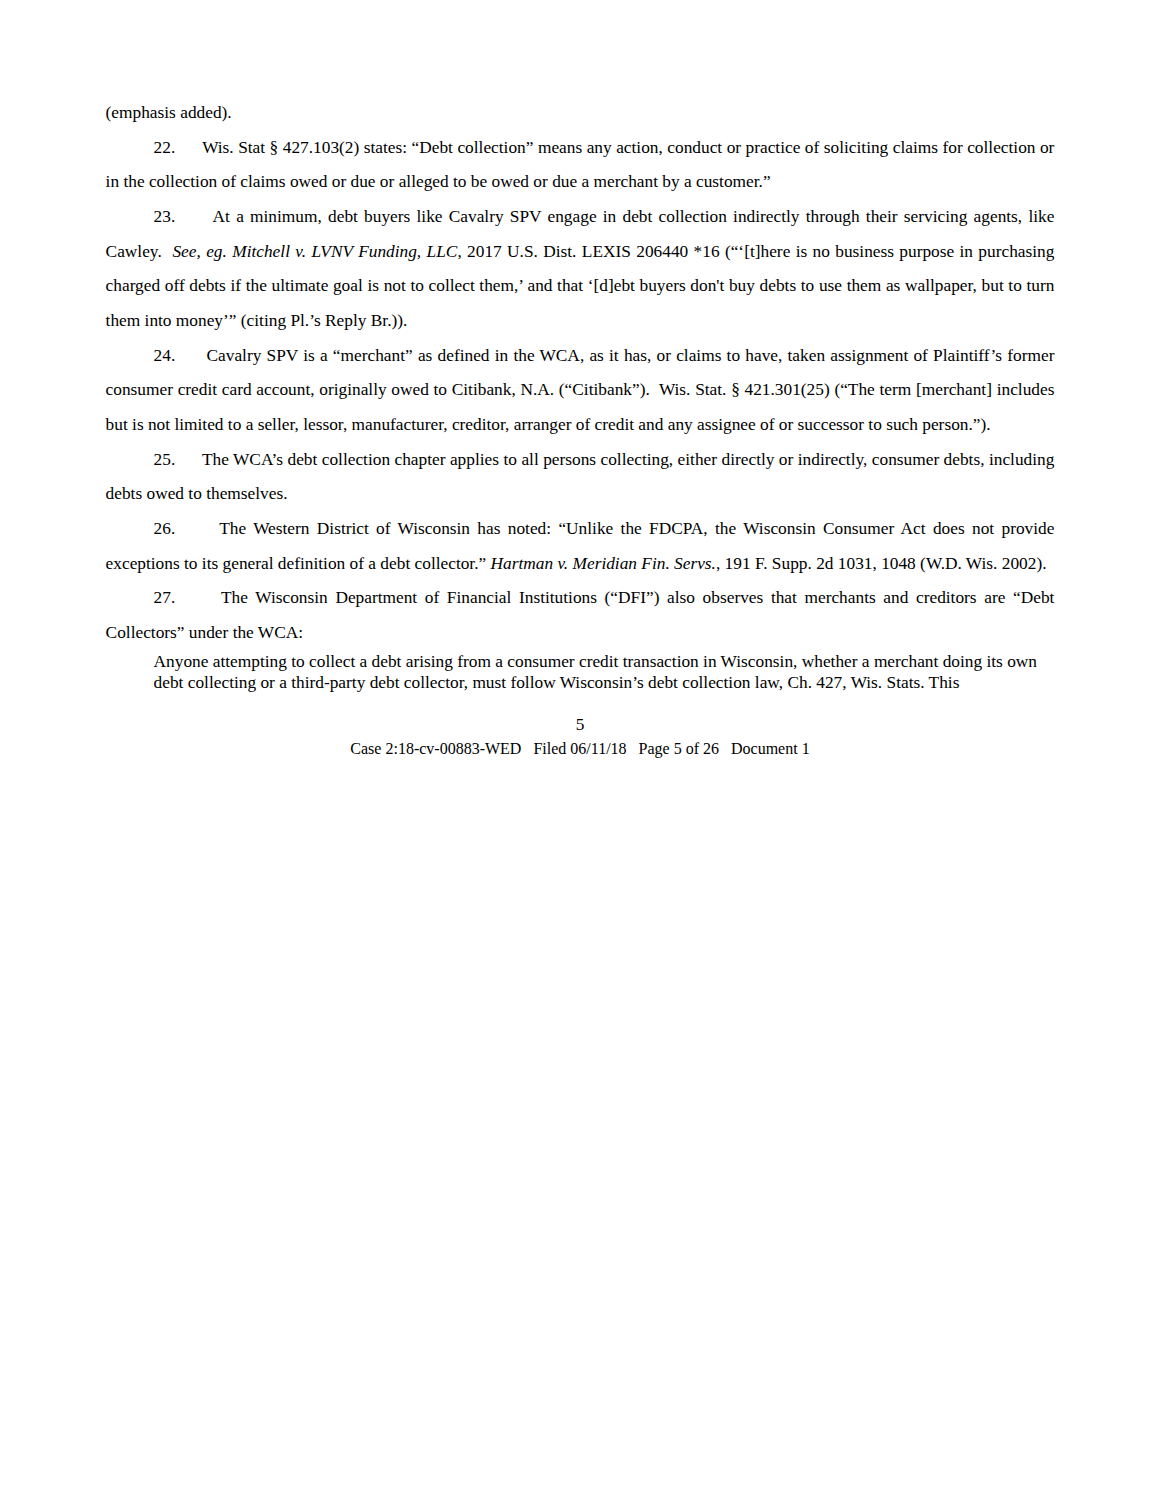(emphasis added).
22. Wis. Stat § 427.103(2) states: “Debt collection” means any action, conduct or practice of soliciting claims for collection or in the collection of claims owed or due or alleged to be owed or due a merchant by a customer.”
23. At a minimum, debt buyers like Cavalry SPV engage in debt collection indirectly through their servicing agents, like Cawley. See, eg. Mitchell v. LVNV Funding, LLC, 2017 U.S. Dist. LEXIS 206440 *16 (“‘[t]here is no business purpose in purchasing charged off debts if the ultimate goal is not to collect them,’ and that ‘[d]ebt buyers don't buy debts to use them as wallpaper, but to turn them into money’” (citing Pl.’s Reply Br.)).
24. Cavalry SPV is a “merchant” as defined in the WCA, as it has, or claims to have, taken assignment of Plaintiff’s former consumer credit card account, originally owed to Citibank, N.A. (“Citibank”). Wis. Stat. § 421.301(25) (“The term [merchant] includes but is not limited to a seller, lessor, manufacturer, creditor, arranger of credit and any assignee of or successor to such person.”).
25. The WCA’s debt collection chapter applies to all persons collecting, either directly or indirectly, consumer debts, including debts owed to themselves.
26. The Western District of Wisconsin has noted: “Unlike the FDCPA, the Wisconsin Consumer Act does not provide exceptions to its general definition of a debt collector.” Hartman v. Meridian Fin. Servs., 191 F. Supp. 2d 1031, 1048 (W.D. Wis. 2002).
27. The Wisconsin Department of Financial Institutions (“DFI”) also observes that merchants and creditors are “Debt Collectors” under the WCA:
Anyone attempting to collect a debt arising from a consumer credit transaction in Wisconsin, whether a merchant doing its own debt collecting or a third-party debt collector, must follow Wisconsin’s debt collection law, Ch. 427, Wis. Stats. This
5
Case 2:18-cv-00883-WED Filed 06/11/18 Page 5 of 26 Document 1